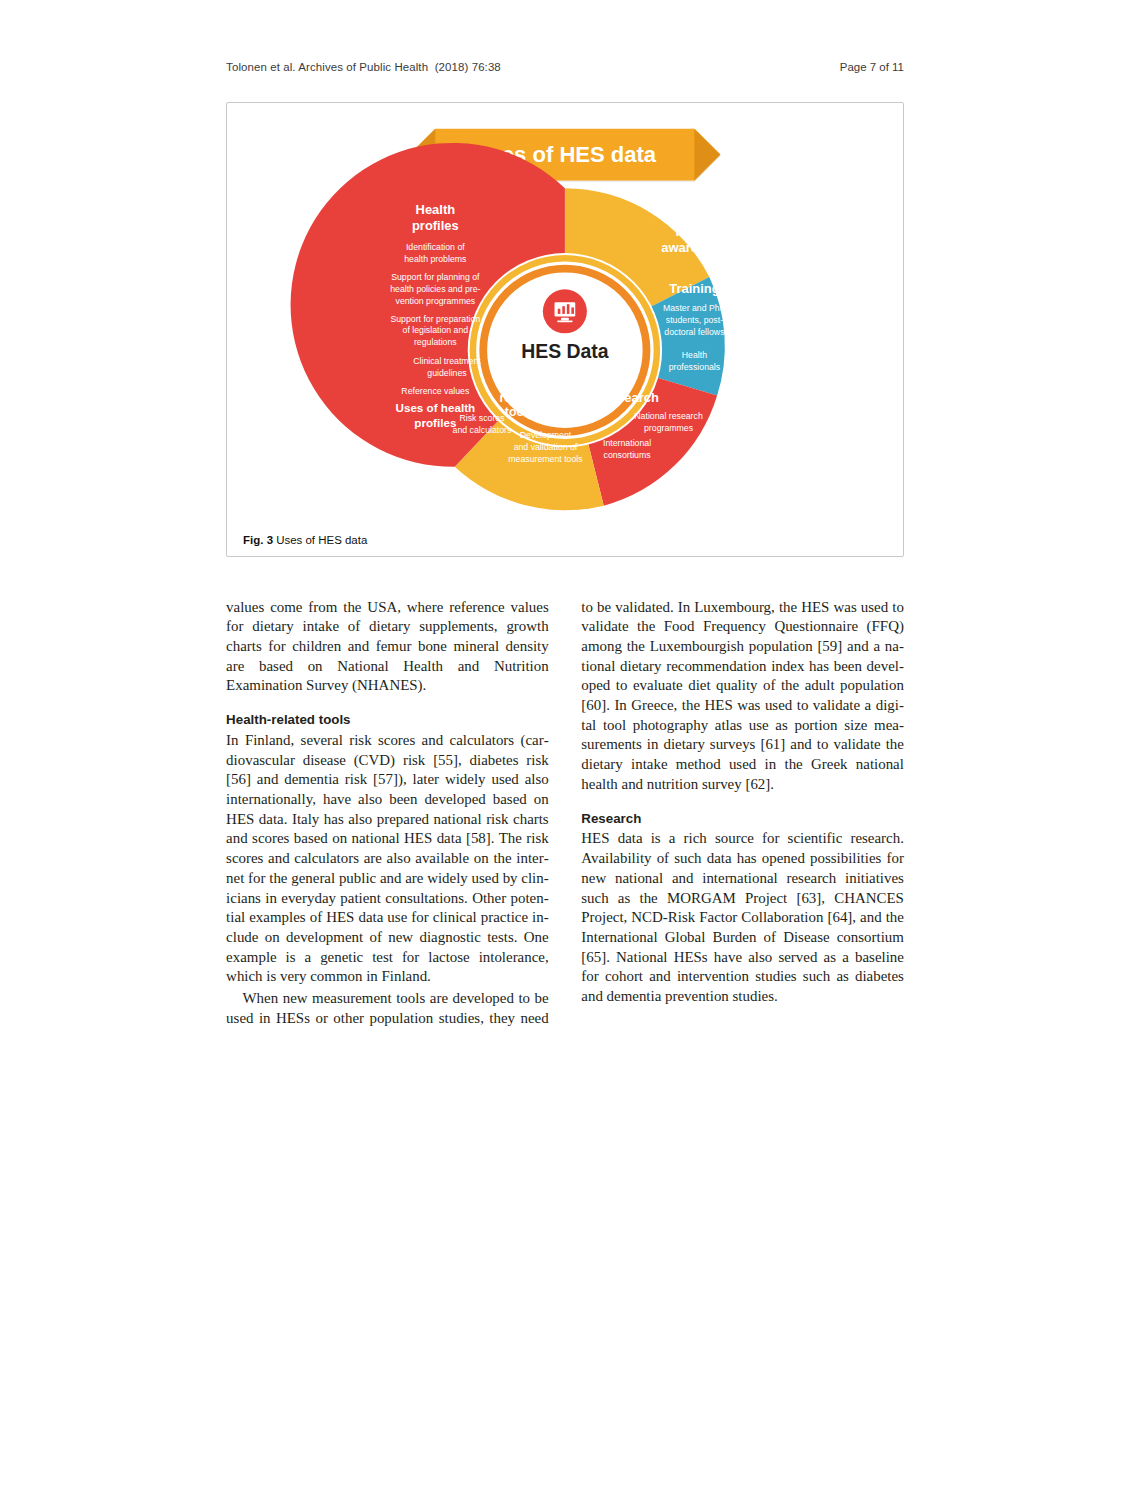Tolonen et al. Archives of Public Health (2018) 76:38
Page 7 of 11
Uses of HES data HES Data Public health awareness Training Master and PhD students, post- doctoral fellows Health professionals Research National research programmes International consortiums Health related tools Diagnostic tools Risk scores and calculators Development and validation of measurement tools Health profiles Identification of health problems Support for planning of health policies and pre- vention programmes Support for preparation of legislation and regulations Clinical treatment guidelines Reference values Uses of health profiles
Fig. 3 Uses of HES data
values come from the USA, where reference values for dietary intake of dietary supplements, growth charts for children and femur bone mineral density are based on National Health and Nutrition Examination Survey (NHANES).
Health-related tools
In Finland, several risk scores and calculators (cardiovascular disease (CVD) risk [55], diabetes risk [56] and dementia risk [57]), later widely used also internationally, have also been developed based on HES data. Italy has also prepared national risk charts and scores based on national HES data [58]. The risk scores and calculators are also available on the internet for the general public and are widely used by clinicians in everyday patient consultations. Other potential examples of HES data use for clinical practice include on development of new diagnostic tests. One example is a genetic test for lactose intolerance, which is very common in Finland.
When new measurement tools are developed to be used in HESs or other population studies, they need to be validated. In Luxembourg, the HES was used to validate the Food Frequency Questionnaire (FFQ) among the Luxembourgish population [59] and a national dietary recommendation index has been developed to evaluate diet quality of the adult population [60]. In Greece, the HES was used to validate a digital tool photography atlas use as portion size measurements in dietary surveys [61] and to validate the dietary intake method used in the Greek national health and nutrition survey [62].
Research
HES data is a rich source for scientific research. Availability of such data has opened possibilities for new national and international research initiatives such as the MORGAM Project [63], CHANCES Project, NCD-Risk Factor Collaboration [64], and the International Global Burden of Disease consortium [65]. National HESs have also served as a baseline for cohort and intervention studies such as diabetes and dementia prevention studies.